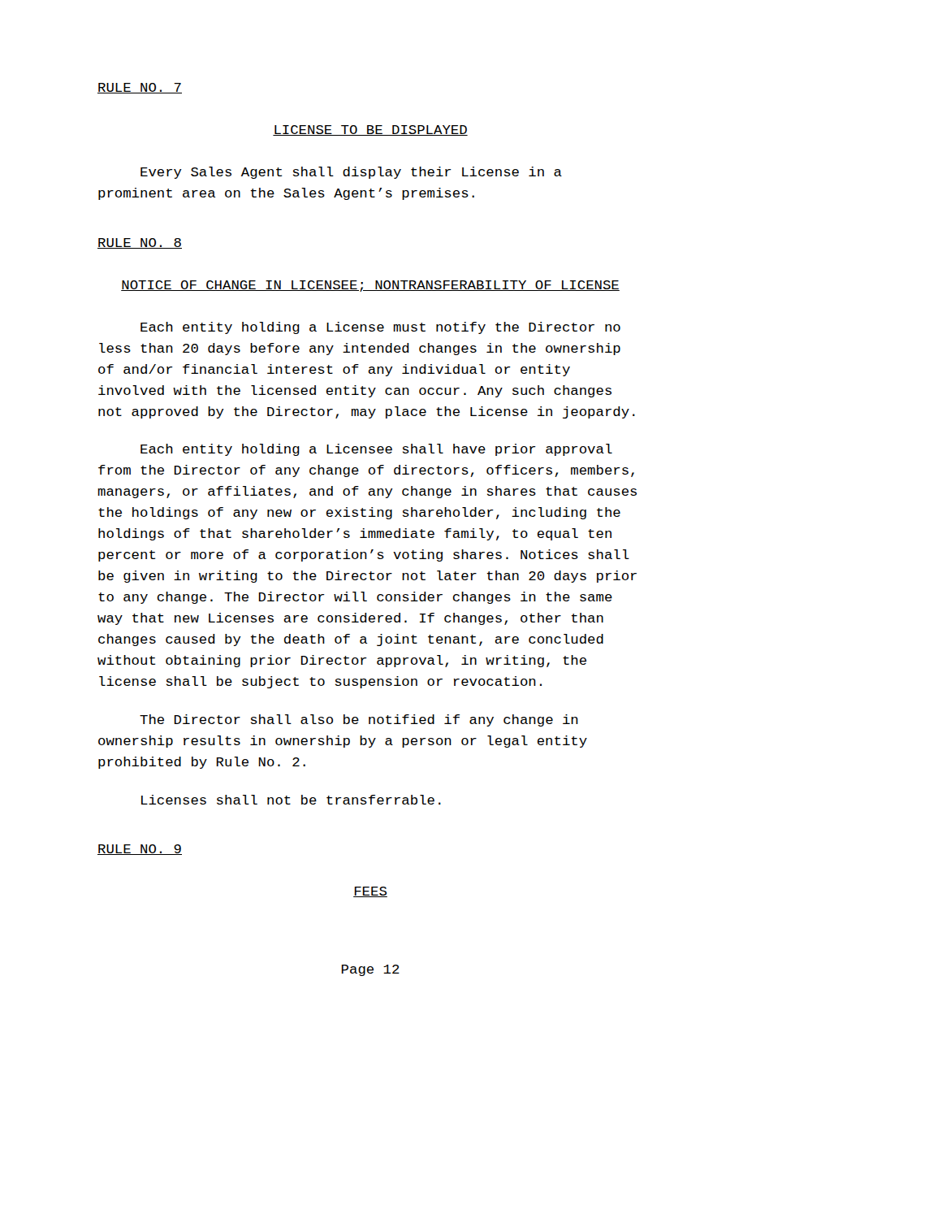RULE NO. 7
LICENSE TO BE DISPLAYED
Every Sales Agent shall display their License in a prominent area on the Sales Agent’s premises.
RULE NO. 8
NOTICE OF CHANGE IN LICENSEE; NONTRANSFERABILITY OF LICENSE
Each entity holding a License must notify the Director no less than 20 days before any intended changes in the ownership of and/or financial interest of any individual or entity involved with the licensed entity can occur. Any such changes not approved by the Director, may place the License in jeopardy.
Each entity holding a Licensee shall have prior approval from the Director of any change of directors, officers, members, managers, or affiliates, and of any change in shares that causes the holdings of any new or existing shareholder, including the holdings of that shareholder’s immediate family, to equal ten percent or more of a corporation’s voting shares. Notices shall be given in writing to the Director not later than 20 days prior to any change. The Director will consider changes in the same way that new Licenses are considered. If changes, other than changes caused by the death of a joint tenant, are concluded without obtaining prior Director approval, in writing, the license shall be subject to suspension or revocation.
The Director shall also be notified if any change in ownership results in ownership by a person or legal entity prohibited by Rule No. 2.
Licenses shall not be transferrable.
RULE NO. 9
FEES
Page 12